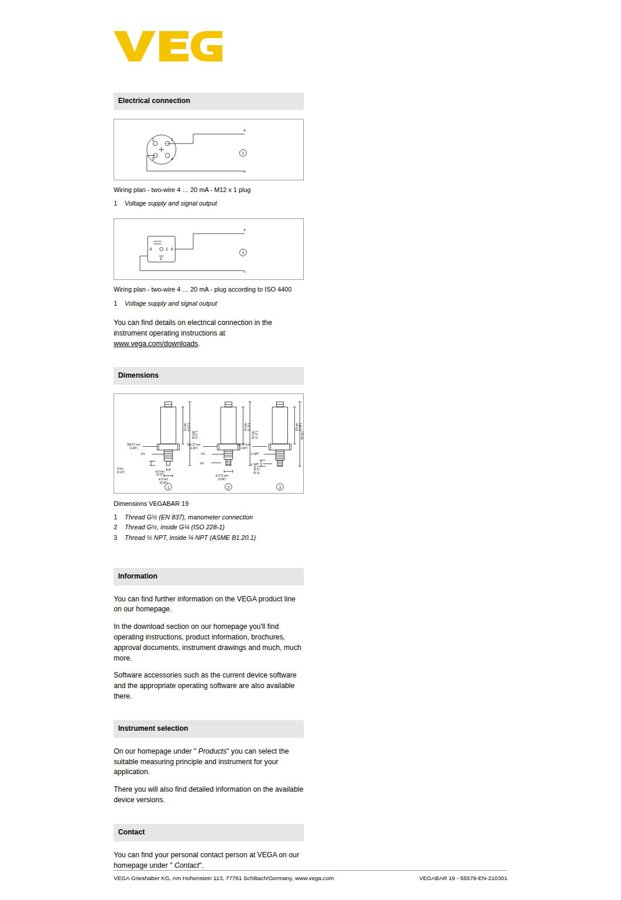Electrical connection
2 1 3 4 + − 1
Wiring plan - two-wire 4 … 20 mA - M12 x 1 plug
| 1 | Voltage supply and signal output |
2 3 + − 1
Wiring plan - two-wire 4 … 20 mA - plug according to ISO 4400
| 1 | Voltage supply and signal output |
You can find details on electrical connection in the instrument operating instructions at www.vega.com/downloads.
Dimensions
SW 27 mm (1.06") G½ 3 mm (0.12") ø 3 mm (0.12") ø 6 mm (0.24") 23 mm (0.91") 83 mm (3.27") SW 27 mm (1.06") G½ G¼ ø 17,5 mm (0.69") 20 mm (0.79") 80 mm (3.15") SW 27 mm (1.06") ½ NPT ¼ NPT 20 mm (0.79") 25 mm (0.98") 85 mm (3.35") 1 2 3
Dimensions VEGABAR 19
| 1 | Thread G½ (EN 837), manometer connection |
| 2 | Thread G½, inside G¼ (ISO 228-1) |
| 3 | Thread ½ NPT, inside ¼ NPT (ASME B1.20.1) |
Information
You can find further information on the VEGA product line on our homepage.
In the download section on our homepage you'll find operating instructions, product information, brochures, approval documents, instrument drawings and much, much more.
Software accessories such as the current device software and the appropriate operating software are also available there.
Instrument selection
On our homepage under " Products" you can select the suitable measuring principle and instrument for your application.
There you will also find detailed information on the available device versions.
Contact
You can find your personal contact person at VEGA on our homepage under " Contact".
VEGA Grieshaber KG, Am Hohenstein 113, 77761 Schiltach/Germany, www.vega.com
VEGABAR 19 - 55578-EN-210301